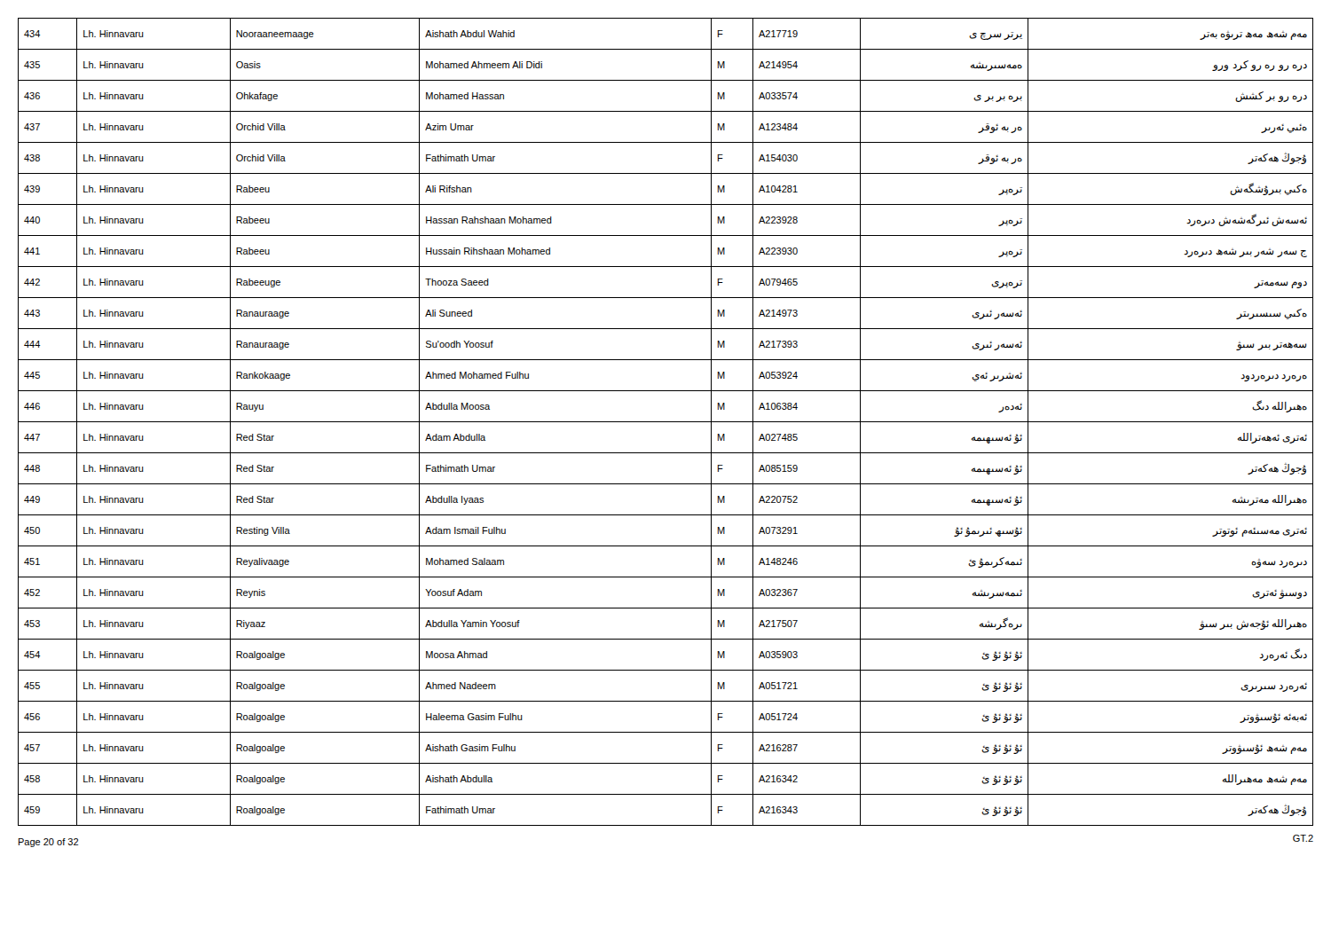| 434 | Lh. Hinnavaru | Nooraaneemaage | Aishath Abdul Wahid | F | A217719 | يرتر سرچ ی | مەم شەھ مەھ ترىۋە بەتر |
| 435 | Lh. Hinnavaru | Oasis | Mohamed Ahmeem Ali Didi | M | A214954 | ەمەسىرىشە | دره رو ره رو کرد ورو |
| 436 | Lh. Hinnavaru | Ohkafage | Mohamed Hassan | M | A033574 | بره بر بر ی | دره رو بر کشش |
| 437 | Lh. Hinnavaru | Orchid Villa | Azim Umar | M | A123484 | ەر بە ئوقر | ەئىي ئەرىر |
| 438 | Lh. Hinnavaru | Orchid Villa | Fathimath Umar | F | A154030 | ەر بە ئوقر | ۇجوڭ ھەكەتر |
| 439 | Lh. Hinnavaru | Rabeeu | Ali Rifshan | M | A104281 | ترەپر | ەكىي بىرۇشگەش |
| 440 | Lh. Hinnavaru | Rabeeu | Hassan Rahshaan Mohamed | M | A223928 | ترەپر | ئەسەش ئىرگەشەش دىرەرد |
| 441 | Lh. Hinnavaru | Rabeeu | Hussain Rihshaan Mohamed | M | A223930 | ترەپر | ج سەر شەر بىر شەھ دىرەرد |
| 442 | Lh. Hinnavaru | Rabeeuge | Thooza Saeed | F | A079465 | ترەپرى | دوم سەمەتر |
| 443 | Lh. Hinnavaru | Ranauraage | Ali Suneed | M | A214973 | ئەسەر ئىرى | ەكىي سىسىرىتر |
| 444 | Lh. Hinnavaru | Ranauraage | Su'oodh Yoosuf | M | A217393 | ئەسەر ئىرى | سەھەتر بىر سىۋ |
| 445 | Lh. Hinnavaru | Rankokaage | Ahmed Mohamed Fulhu | M | A053924 | ئەشرىر ئەي | ەرەرد دىرەردود |
| 446 | Lh. Hinnavaru | Rauyu | Abdulla Moosa | M | A106384 | ئەدەر | ەھىراللە دىگ |
| 447 | Lh. Hinnavaru | Red Star | Adam Abdulla | M | A027485 | ئۇ ئەسىھىمە | ئەترى ئەھەتراللە |
| 448 | Lh. Hinnavaru | Red Star | Fathimath Umar | F | A085159 | ئۇ ئەسىھىمە | ۇجوڭ ھەكەتر |
| 449 | Lh. Hinnavaru | Red Star | Abdulla Iyaas | M | A220752 | ئۇ ئەسىھىمە | ەھىراللە مەترىشە |
| 450 | Lh. Hinnavaru | Resting Villa | Adam Ismail Fulhu | M | A073291 | ئۇسىھ ئىرىمۇ ئۇ | ئەترى مەسىئەم ئوتوتر |
| 451 | Lh. Hinnavaru | Reyalivaage | Mohamed Salaam | M | A148246 | ئىمەكرىمۇ ئ | دىرەرد سەۋە |
| 452 | Lh. Hinnavaru | Reynis | Yoosuf Adam | M | A032367 | ئىمەسرىشە | دوسىۋ ئەترى |
| 453 | Lh. Hinnavaru | Riyaaz | Abdulla Yamin Yoosuf | M | A217507 | ىرەگرىشە | ەھىراللە ئۇجەش بىر سىۋ |
| 454 | Lh. Hinnavaru | Roalgoalge | Moosa Ahmad | M | A035903 | ئۇ ئۇ ئۇ ئ | دىگ ئەرەرد |
| 455 | Lh. Hinnavaru | Roalgoalge | Ahmed Nadeem | M | A051721 | ئۇ ئۇ ئۇ ئ | ئەرەرد سىرىرى |
| 456 | Lh. Hinnavaru | Roalgoalge | Haleema Gasim Fulhu | F | A051724 | ئۇ ئۇ ئۇ ئ | ئەبەئە ئۇسىۋوتر |
| 457 | Lh. Hinnavaru | Roalgoalge | Aishath Gasim Fulhu | F | A216287 | ئۇ ئۇ ئۇ ئ | مەم شەھ ئۇسىۋوتر |
| 458 | Lh. Hinnavaru | Roalgoalge | Aishath Abdulla | F | A216342 | ئۇ ئۇ ئۇ ئ | مەم شەھ مەھىراللە |
| 459 | Lh. Hinnavaru | Roalgoalge | Fathimath Umar | F | A216343 | ئۇ ئۇ ئۇ ئ | ۇجوڭ ھەكەتر |
Page 20 of 32
GT.2